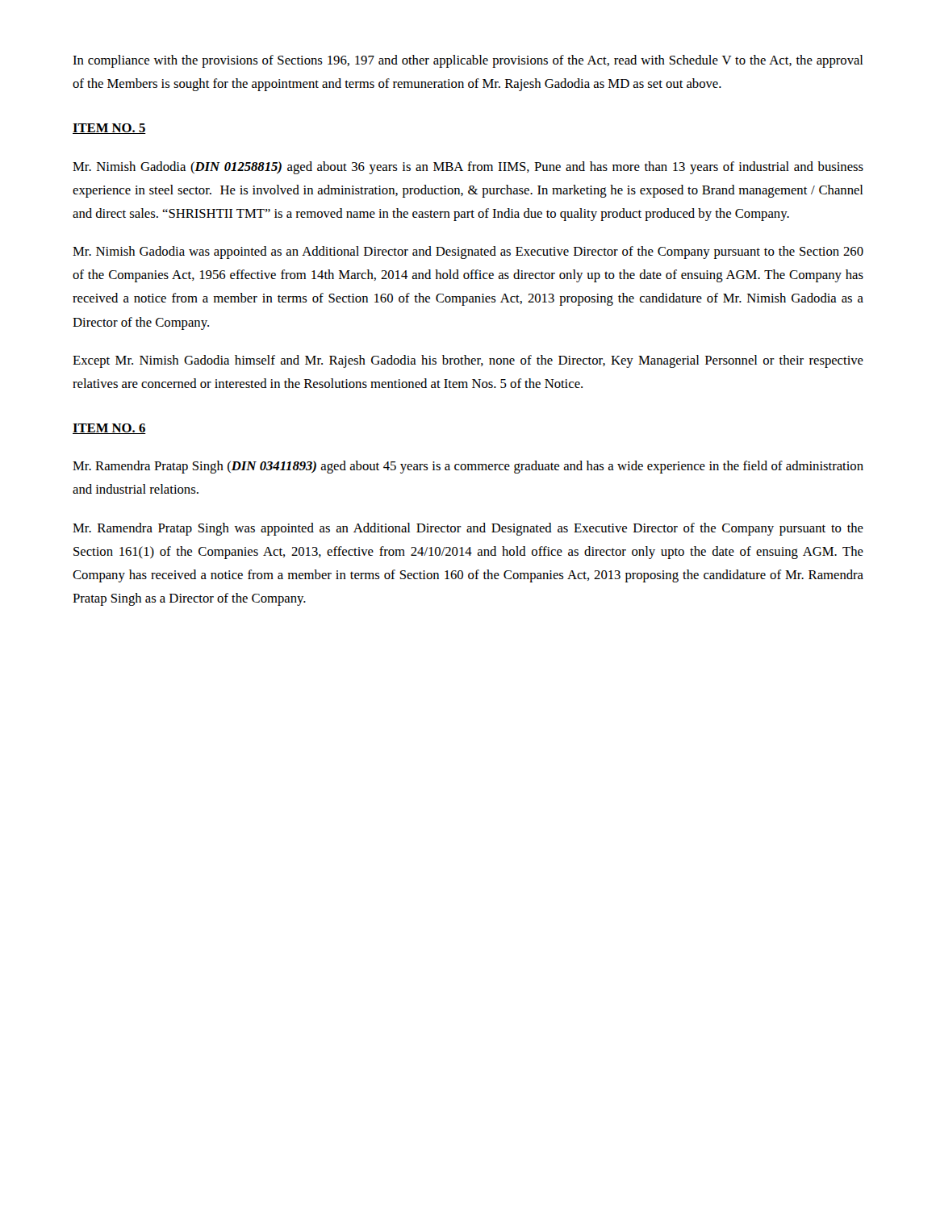In compliance with the provisions of Sections 196, 197 and other applicable provisions of the Act, read with Schedule V to the Act, the approval of the Members is sought for the appointment and terms of remuneration of Mr. Rajesh Gadodia as MD as set out above.
ITEM NO. 5
Mr. Nimish Gadodia (DIN 01258815) aged about 36 years is an MBA from IIMS, Pune and has more than 13 years of industrial and business experience in steel sector. He is involved in administration, production, & purchase. In marketing he is exposed to Brand management / Channel and direct sales. “SHRISHTII TMT” is a removed name in the eastern part of India due to quality product produced by the Company.
Mr. Nimish Gadodia was appointed as an Additional Director and Designated as Executive Director of the Company pursuant to the Section 260 of the Companies Act, 1956 effective from 14th March, 2014 and hold office as director only up to the date of ensuing AGM. The Company has received a notice from a member in terms of Section 160 of the Companies Act, 2013 proposing the candidature of Mr. Nimish Gadodia as a Director of the Company.
Except Mr. Nimish Gadodia himself and Mr. Rajesh Gadodia his brother, none of the Director, Key Managerial Personnel or their respective relatives are concerned or interested in the Resolutions mentioned at Item Nos. 5 of the Notice.
ITEM NO. 6
Mr. Ramendra Pratap Singh (DIN 03411893) aged about 45 years is a commerce graduate and has a wide experience in the field of administration and industrial relations.
Mr. Ramendra Pratap Singh was appointed as an Additional Director and Designated as Executive Director of the Company pursuant to the Section 161(1) of the Companies Act, 2013, effective from 24/10/2014 and hold office as director only upto the date of ensuing AGM. The Company has received a notice from a member in terms of Section 160 of the Companies Act, 2013 proposing the candidature of Mr. Ramendra Pratap Singh as a Director of the Company.